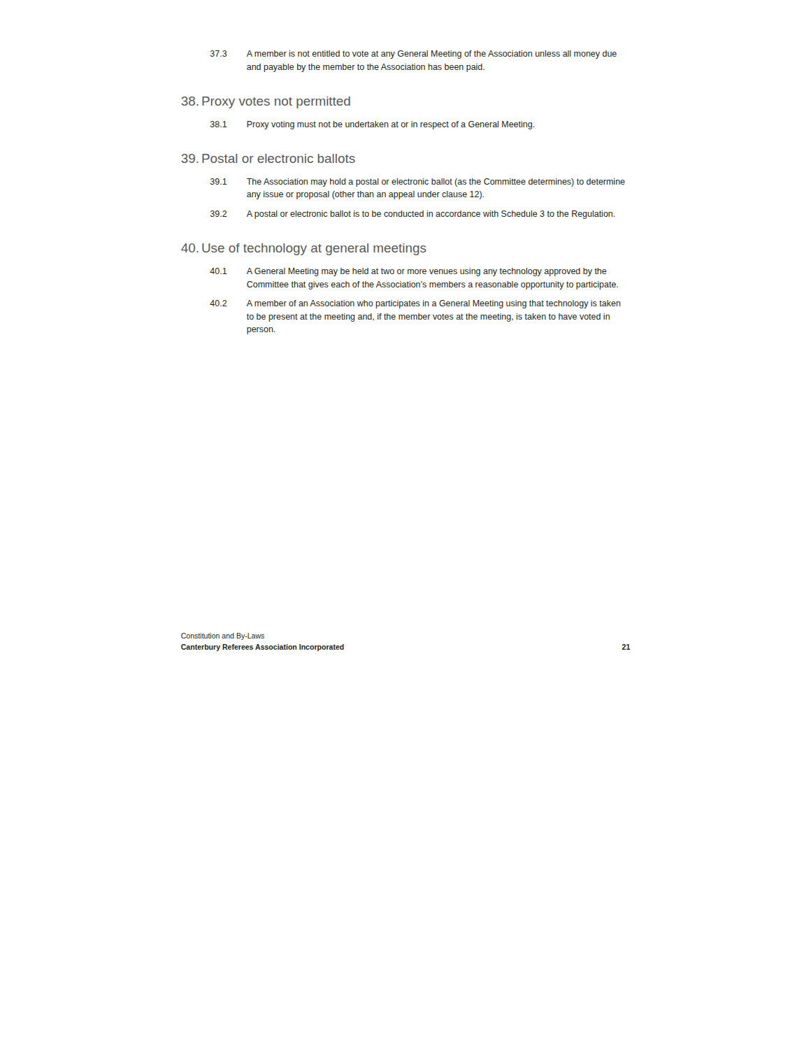37.3
A member is not entitled to vote at any General Meeting of the Association unless all money due and payable by the member to the Association has been paid.
38. Proxy votes not permitted
38.1
Proxy voting must not be undertaken at or in respect of a General Meeting.
39. Postal or electronic ballots
39.1
The Association may hold a postal or electronic ballot (as the Committee determines) to determine any issue or proposal (other than an appeal under clause 12).
39.2
A postal or electronic ballot is to be conducted in accordance with Schedule 3 to the Regulation.
40. Use of technology at general meetings
40.1
A General Meeting may be held at two or more venues using any technology approved by the Committee that gives each of the Association’s members a reasonable opportunity to participate.
40.2
A member of an Association who participates in a General Meeting using that technology is taken to be present at the meeting and, if the member votes at the meeting, is taken to have voted in person.
Constitution and By-Laws
Canterbury Referees Association Incorporated
21